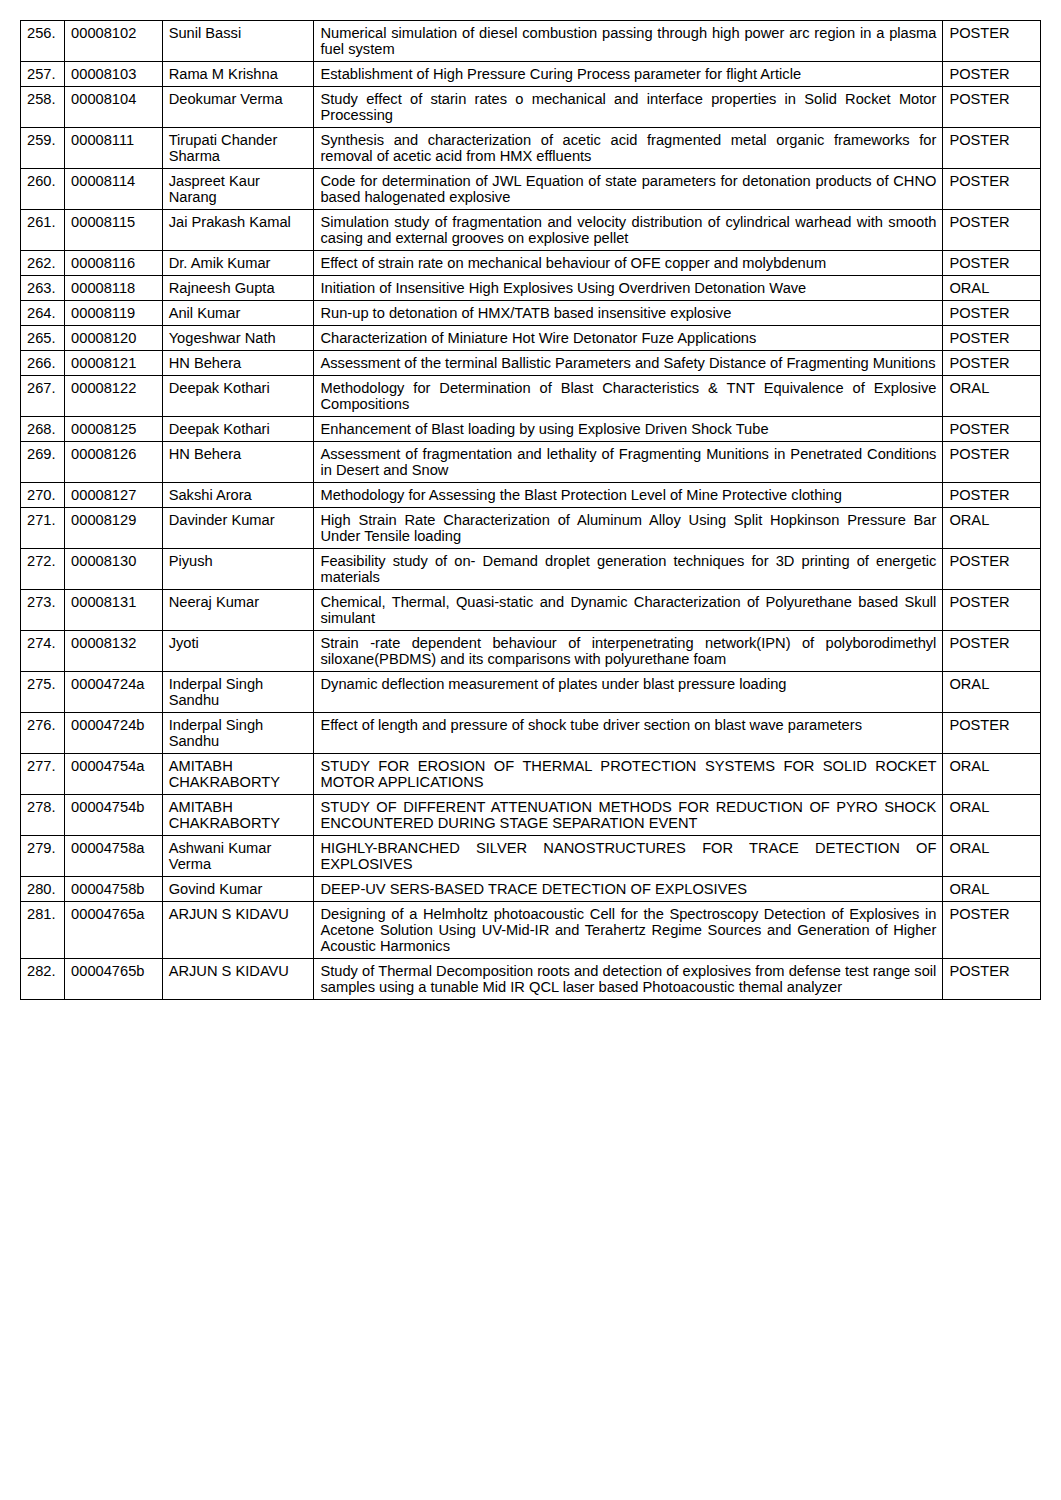| 256. | 00008102 | Sunil Bassi | Numerical simulation of diesel combustion passing through high power arc region in a plasma fuel system | POSTER |
| 257. | 00008103 | Rama M Krishna | Establishment of High Pressure Curing Process parameter for flight Article | POSTER |
| 258. | 00008104 | Deokumar Verma | Study effect of starin rates o mechanical and interface properties in Solid Rocket Motor Processing | POSTER |
| 259. | 00008111 | Tirupati Chander Sharma | Synthesis and characterization of acetic acid fragmented metal organic frameworks for removal of acetic acid from HMX effluents | POSTER |
| 260. | 00008114 | Jaspreet Kaur Narang | Code for determination of JWL Equation of state parameters for detonation products of CHNO based halogenated explosive | POSTER |
| 261. | 00008115 | Jai Prakash Kamal | Simulation study of fragmentation and velocity distribution of cylindrical warhead with smooth casing and external grooves on explosive pellet | POSTER |
| 262. | 00008116 | Dr. Amik Kumar | Effect of strain rate on mechanical behaviour of OFE copper and molybdenum | POSTER |
| 263. | 00008118 | Rajneesh Gupta | Initiation of Insensitive High Explosives Using Overdriven Detonation Wave | ORAL |
| 264. | 00008119 | Anil Kumar | Run-up to detonation of HMX/TATB based insensitive explosive | POSTER |
| 265. | 00008120 | Yogeshwar Nath | Characterization of Miniature Hot Wire Detonator Fuze Applications | POSTER |
| 266. | 00008121 | HN Behera | Assessment of the terminal Ballistic Parameters and Safety Distance of Fragmenting Munitions | POSTER |
| 267. | 00008122 | Deepak Kothari | Methodology for Determination of Blast Characteristics & TNT Equivalence of Explosive Compositions | ORAL |
| 268. | 00008125 | Deepak Kothari | Enhancement of Blast loading by using Explosive Driven Shock Tube | POSTER |
| 269. | 00008126 | HN Behera | Assessment of fragmentation and lethality of Fragmenting Munitions in Penetrated Conditions in Desert and Snow | POSTER |
| 270. | 00008127 | Sakshi Arora | Methodology for Assessing the Blast Protection Level of Mine Protective clothing | POSTER |
| 271. | 00008129 | Davinder Kumar | High Strain Rate Characterization of Aluminum Alloy Using Split Hopkinson Pressure Bar Under Tensile loading | ORAL |
| 272. | 00008130 | Piyush | Feasibility study of on- Demand droplet generation techniques for 3D printing of energetic materials | POSTER |
| 273. | 00008131 | Neeraj Kumar | Chemical, Thermal, Quasi-static and Dynamic Characterization of Polyurethane based Skull simulant | POSTER |
| 274. | 00008132 | Jyoti | Strain -rate dependent behaviour of interpenetrating network(IPN) of polyborodimethyl siloxane(PBDMS) and its comparisons with polyurethane foam | POSTER |
| 275. | 00004724a | Inderpal Singh Sandhu | Dynamic deflection measurement of plates under blast pressure loading | ORAL |
| 276. | 00004724b | Inderpal Singh Sandhu | Effect of length and pressure of shock tube driver section on blast wave parameters | POSTER |
| 277. | 00004754a | AMITABH CHAKRABORTY | STUDY FOR EROSION OF THERMAL PROTECTION SYSTEMS FOR SOLID ROCKET MOTOR APPLICATIONS | ORAL |
| 278. | 00004754b | AMITABH CHAKRABORTY | STUDY OF DIFFERENT ATTENUATION METHODS FOR REDUCTION OF PYRO SHOCK ENCOUNTERED DURING STAGE SEPARATION EVENT | ORAL |
| 279. | 00004758a | Ashwani Kumar Verma | HIGHLY-BRANCHED SILVER NANOSTRUCTURES FOR TRACE DETECTION OF EXPLOSIVES | ORAL |
| 280. | 00004758b | Govind Kumar | DEEP-UV SERS-BASED TRACE DETECTION OF EXPLOSIVES | ORAL |
| 281. | 00004765a | ARJUN S KIDAVU | Designing of a Helmholtz photoacoustic Cell for the Spectroscopy Detection of Explosives in Acetone Solution Using UV-Mid-IR and Terahertz Regime Sources and Generation of Higher Acoustic Harmonics | POSTER |
| 282. | 00004765b | ARJUN S KIDAVU | Study of Thermal Decomposition roots and detection of explosives from defense test range soil samples using a tunable Mid IR QCL laser based Photoacoustic themal analyzer | POSTER |